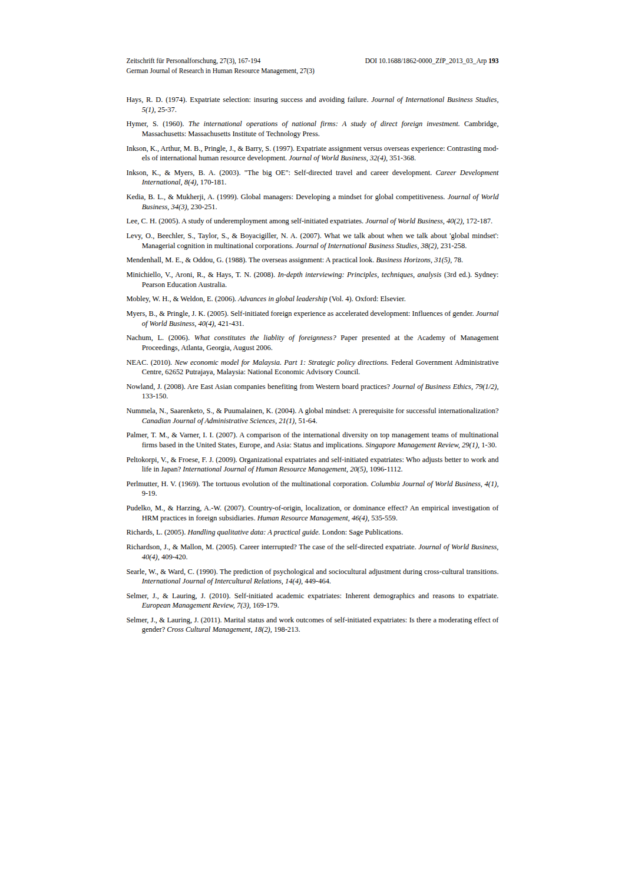Zeitschrift für Personalforschung, 27(3), 167-194
DOI 10.1688/1862-0000_ZfP_2013_03_Arp 193
German Journal of Research in Human Resource Management, 27(3)
Hays, R. D. (1974). Expatriate selection: insuring success and avoiding failure. Journal of International Business Studies, 5(1), 25-37.
Hymer, S. (1960). The international operations of national firms: A study of direct foreign investment. Cambridge, Massachusetts: Massachusetts Institute of Technology Press.
Inkson, K., Arthur, M. B., Pringle, J., & Barry, S. (1997). Expatriate assignment versus overseas experience: Contrasting models of international human resource development. Journal of World Business, 32(4), 351-368.
Inkson, K., & Myers, B. A. (2003). "The big OE": Self-directed travel and career development. Career Development International, 8(4), 170-181.
Kedia, B. L., & Mukherji, A. (1999). Global managers: Developing a mindset for global competitiveness. Journal of World Business, 34(3), 230-251.
Lee, C. H. (2005). A study of underemployment among self-initiated expatriates. Journal of World Business, 40(2), 172-187.
Levy, O., Beechler, S., Taylor, S., & Boyacigiller, N. A. (2007). What we talk about when we talk about 'global mindset': Managerial cognition in multinational corporations. Journal of International Business Studies, 38(2), 231-258.
Mendenhall, M. E., & Oddou, G. (1988). The overseas assignment: A practical look. Business Horizons, 31(5), 78.
Minichiello, V., Aroni, R., & Hays, T. N. (2008). In-depth interviewing: Principles, techniques, analysis (3rd ed.). Sydney: Pearson Education Australia.
Mobley, W. H., & Weldon, E. (2006). Advances in global leadership (Vol. 4). Oxford: Elsevier.
Myers, B., & Pringle, J. K. (2005). Self-initiated foreign experience as accelerated development: Influences of gender. Journal of World Business, 40(4), 421-431.
Nachum, L. (2006). What constitutes the liablity of foreignness? Paper presented at the Academy of Management Proceedings, Atlanta, Georgia, August 2006.
NEAC. (2010). New economic model for Malaysia. Part 1: Strategic policy directions. Federal Government Administrative Centre, 62652 Putrajaya, Malaysia: National Economic Advisory Council.
Nowland, J. (2008). Are East Asian companies benefiting from Western board practices? Journal of Business Ethics, 79(1/2), 133-150.
Nummela, N., Saarenketo, S., & Puumalainen, K. (2004). A global mindset: A prerequisite for successful internationalization? Canadian Journal of Administrative Sciences, 21(1), 51-64.
Palmer, T. M., & Varner, I. I. (2007). A comparison of the international diversity on top management teams of multinational firms based in the United States, Europe, and Asia: Status and implications. Singapore Management Review, 29(1), 1-30.
Peltokorpi, V., & Froese, F. J. (2009). Organizational expatriates and self-initiated expatriates: Who adjusts better to work and life in Japan? International Journal of Human Resource Management, 20(5), 1096-1112.
Perlmutter, H. V. (1969). The tortuous evolution of the multinational corporation. Columbia Journal of World Business, 4(1), 9-19.
Pudelko, M., & Harzing, A.-W. (2007). Country-of-origin, localization, or dominance effect? An empirical investigation of HRM practices in foreign subsidiaries. Human Resource Management, 46(4), 535-559.
Richards, L. (2005). Handling qualitative data: A practical guide. London: Sage Publications.
Richardson, J., & Mallon, M. (2005). Career interrupted? The case of the self-directed expatriate. Journal of World Business, 40(4), 409-420.
Searle, W., & Ward, C. (1990). The prediction of psychological and sociocultural adjustment during cross-cultural transitions. International Journal of Intercultural Relations, 14(4), 449-464.
Selmer, J., & Lauring, J. (2010). Self-initiated academic expatriates: Inherent demographics and reasons to expatriate. European Management Review, 7(3), 169-179.
Selmer, J., & Lauring, J. (2011). Marital status and work outcomes of self-initiated expatriates: Is there a moderating effect of gender? Cross Cultural Management, 18(2), 198-213.